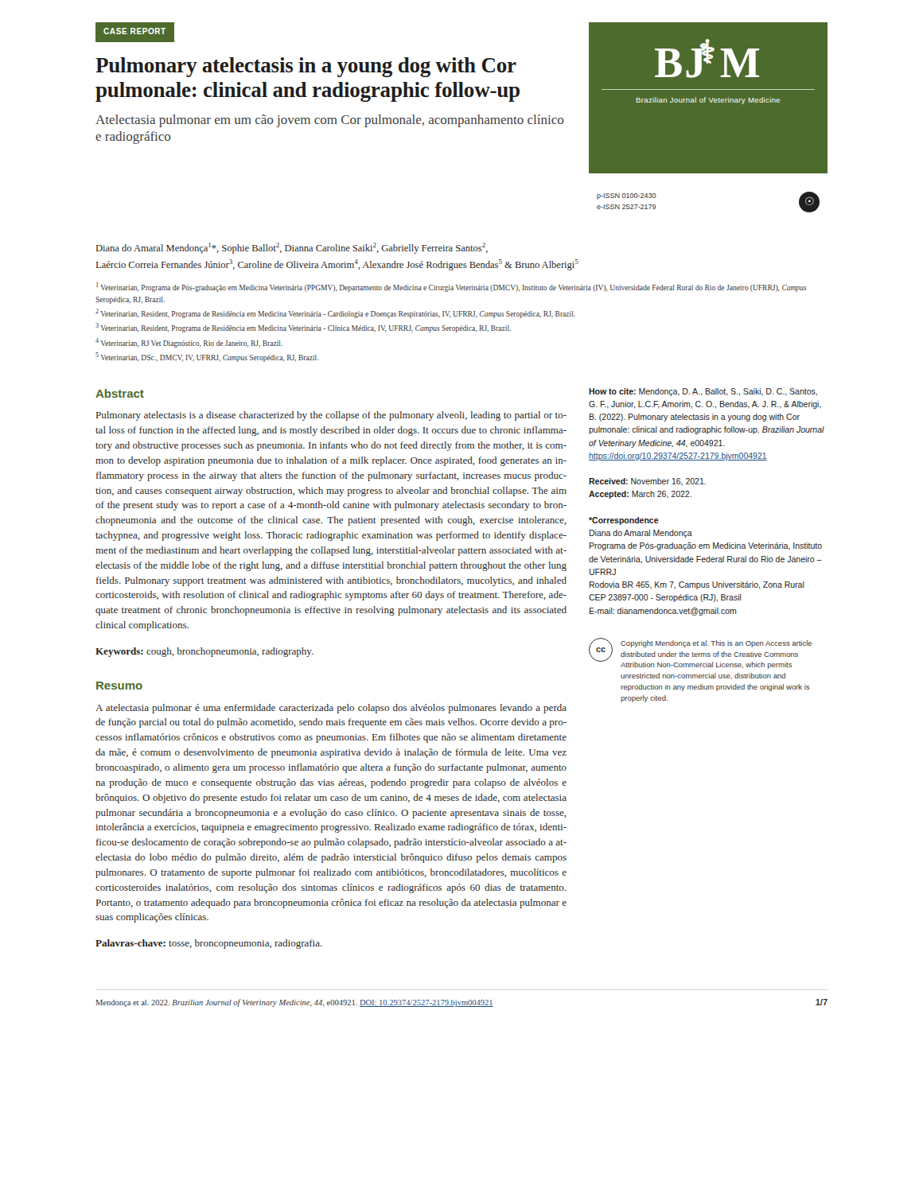Case Report
Pulmonary atelectasis in a young dog with Cor pulmonale: clinical and radiographic follow-up
Atelectasia pulmonar em um cão jovem com Cor pulmonale, acompanhamento clínico e radiográfico
⚕BJ M
Brazilian Journal of Veterinary Medicine
p-ISSN 0100-2430
e-ISSN 2527-2179
☉
Diana do Amaral Mendonça1*, Sophie Ballot2, Dianna Caroline Saiki2, Gabrielly Ferreira Santos2,
Laércio Correia Fernandes Júnior3, Caroline de Oliveira Amorim4, Alexandre José Rodrigues Bendas5 & Bruno Alberigi5
1 Veterinarian, Programa de Pós-graduação em Medicina Veterinária (PPGMV), Departamento de Medicina e Cirurgia Veterinária (DMCV), Instituto de Veterinária (IV), Universidade Federal Rural do Rio de Janeiro (UFRRJ), Campus Seropédica, RJ, Brazil.
2 Veterinarian, Resident, Programa de Residência em Medicina Veterinária - Cardiologia e Doenças Respiratórias, IV, UFRRJ, Campus Seropédica, RJ, Brazil.
3 Veterinarian, Resident, Programa de Residência em Medicina Veterinária - Clínica Médica, IV, UFRRJ, Campus Seropédica, RJ, Brazil.
4 Veterinarian, RJ Vet Diagnóstico, Rio de Janeiro, RJ, Brazil.
5 Veterinarian, DSc., DMCV, IV, UFRRJ, Campus Seropédica, RJ, Brazil.
Abstract
Pulmonary atelectasis is a disease characterized by the collapse of the pulmonary alveoli, leading to partial or total loss of function in the affected lung, and is mostly described in older dogs. It occurs due to chronic inflammatory and obstructive processes such as pneumonia. In infants who do not feed directly from the mother, it is common to develop aspiration pneumonia due to inhalation of a milk replacer. Once aspirated, food generates an inflammatory process in the airway that alters the function of the pulmonary surfactant, increases mucus production, and causes consequent airway obstruction, which may progress to alveolar and bronchial collapse. The aim of the present study was to report a case of a 4-month-old canine with pulmonary atelectasis secondary to bronchopneumonia and the outcome of the clinical case. The patient presented with cough, exercise intolerance, tachypnea, and progressive weight loss. Thoracic radiographic examination was performed to identify displacement of the mediastinum and heart overlapping the collapsed lung, interstitial-alveolar pattern associated with atelectasis of the middle lobe of the right lung, and a diffuse interstitial bronchial pattern throughout the other lung fields. Pulmonary support treatment was administered with antibiotics, bronchodilators, mucolytics, and inhaled corticosteroids, with resolution of clinical and radiographic symptoms after 60 days of treatment. Therefore, adequate treatment of chronic bronchopneumonia is effective in resolving pulmonary atelectasis and its associated clinical complications.
Keywords: cough, bronchopneumonia, radiography.
Resumo
A atelectasia pulmonar é uma enfermidade caracterizada pelo colapso dos alvéolos pulmonares levando a perda de função parcial ou total do pulmão acometido, sendo mais frequente em cães mais velhos. Ocorre devido a processos inflamatórios crônicos e obstrutivos como as pneumonias. Em filhotes que não se alimentam diretamente da mãe, é comum o desenvolvimento de pneumonia aspirativa devido à inalação de fórmula de leite. Uma vez broncoaspirado, o alimento gera um processo inflamatório que altera a função do surfactante pulmonar, aumento na produção de muco e consequente obstrução das vias aéreas, podendo progredir para colapso de alvéolos e brônquios. O objetivo do presente estudo foi relatar um caso de um canino, de 4 meses de idade, com atelectasia pulmonar secundária a broncopneumonia e a evolução do caso clínico. O paciente apresentava sinais de tosse, intolerância a exercícios, taquipneia e emagrecimento progressivo. Realizado exame radiográfico de tórax, identificou-se deslocamento de coração sobrepondo-se ao pulmão colapsado, padrão interstício-alveolar associado a atelectasia do lobo médio do pulmão direito, além de padrão intersticial brônquico difuso pelos demais campos pulmonares. O tratamento de suporte pulmonar foi realizado com antibióticos, broncodilatadores, mucolíticos e corticosteroides inalatórios, com resolução dos sintomas clínicos e radiográficos após 60 dias de tratamento. Portanto, o tratamento adequado para broncopneumonia crônica foi eficaz na resolução da atelectasia pulmonar e suas complicações clínicas.
Palavras-chave: tosse, broncopneumonia, radiografia.
How to cite: Mendonça, D. A., Ballot, S., Saiki, D. C., Santos, G. F., Junior, L.C.F, Amorim, C. O., Bendas, A. J. R., & Alberigi, B. (2022). Pulmonary atelectasis in a young dog with Cor pulmonale: clinical and radiographic follow-up. Brazilian Journal of Veterinary Medicine, 44, e004921. https://doi.org/10.29374/2527-2179.bjvm004921
Received: November 16, 2021.
Accepted: March 26, 2022.
*Correspondence
Diana do Amaral Mendonça
Programa de Pós-graduação em Medicina Veterinária, Instituto de Veterinária, Universidade Federal Rural do Rio de Janeiro – UFRRJ
Rodovia BR 465, Km 7, Campus Universitário, Zona Rural
CEP 23897-000 - Seropédica (RJ), Brasil
E-mail: dianamendonca.vet@gmail.com
cc
Copyright Mendonça et al. This is an Open Access article distributed under the terms of the Creative Commons Attribution Non-Commercial License, which permits unrestricted non-commercial use, distribution and reproduction in any medium provided the original work is properly cited.
Mendonça et al. 2022. Brazilian Journal of Veterinary Medicine, 44, e004921. DOI: 10.29374/2527-2179.bjvm004921
1/7